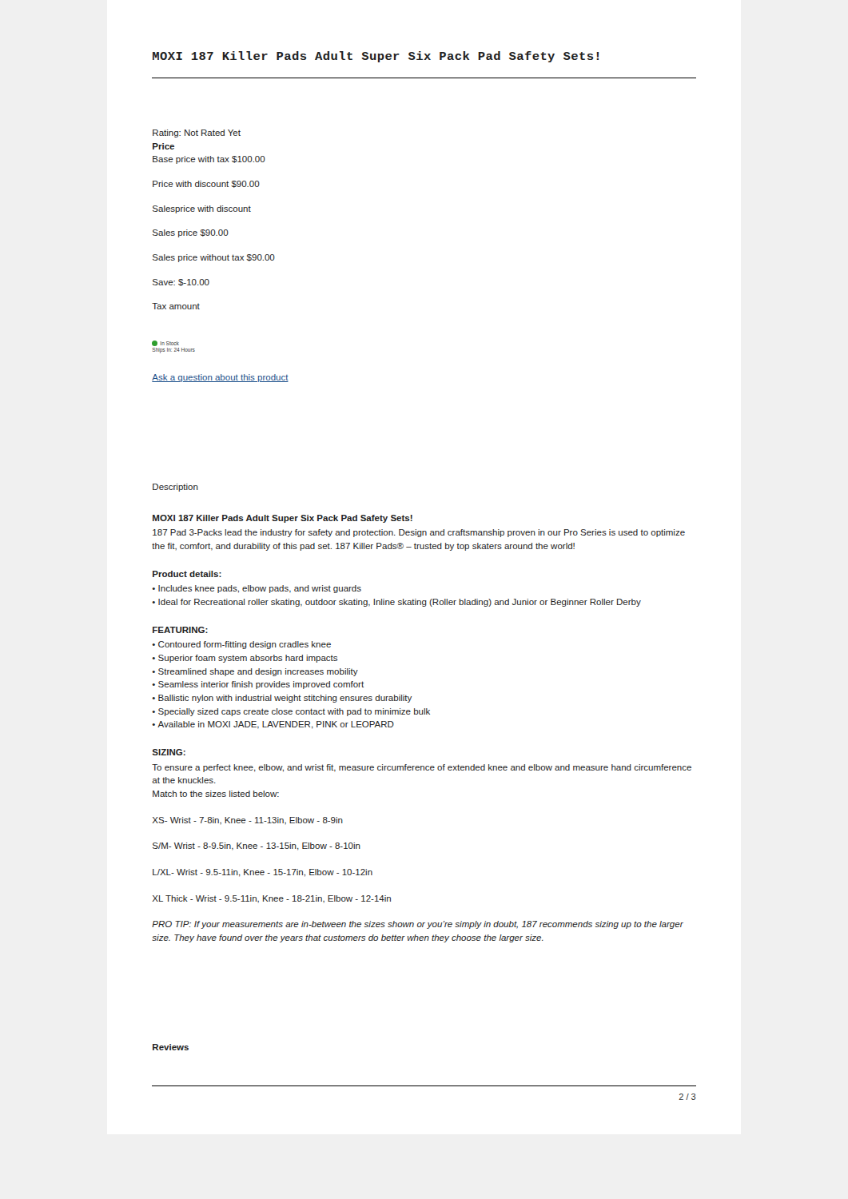MOXI 187 Killer Pads Adult Super Six Pack Pad Safety Sets!
Rating: Not Rated Yet
Price
Base price with tax $100.00
Price with discount $90.00
Salesprice with discount
Sales price $90.00
Sales price without tax $90.00
Save: $-10.00
Tax amount
In Stock
Ships In: 24 Hours
Ask a question about this product
Description
MOXI 187 Killer Pads Adult Super Six Pack Pad Safety Sets!
187 Pad 3-Packs lead the industry for safety and protection. Design and craftsmanship proven in our Pro Series is used to optimize the fit, comfort, and durability of this pad set. 187 Killer Pads® – trusted by top skaters around the world!
Product details:
Includes knee pads, elbow pads, and wrist guards
Ideal for Recreational roller skating, outdoor skating, Inline skating (Roller blading) and Junior or Beginner Roller Derby
FEATURING:
Contoured form-fitting design cradles knee
Superior foam system absorbs hard impacts
Streamlined shape and design increases mobility
Seamless interior finish provides improved comfort
Ballistic nylon with industrial weight stitching ensures durability
Specially sized caps create close contact with pad to minimize bulk
Available in MOXI JADE, LAVENDER, PINK or LEOPARD
SIZING:
To ensure a perfect knee, elbow, and wrist fit, measure circumference of extended knee and elbow and measure hand circumference at the knuckles.
Match to the sizes listed below:
XS- Wrist - 7-8in, Knee - 11-13in, Elbow - 8-9in
S/M- Wrist - 8-9.5in, Knee - 13-15in, Elbow - 8-10in
L/XL- Wrist - 9.5-11in, Knee - 15-17in, Elbow - 10-12in
XL Thick - Wrist - 9.5-11in, Knee - 18-21in, Elbow - 12-14in
PRO TIP: If your measurements are in-between the sizes shown or you’re simply in doubt, 187 recommends sizing up to the larger size. They have found over the years that customers do better when they choose the larger size.
Reviews
2 / 3